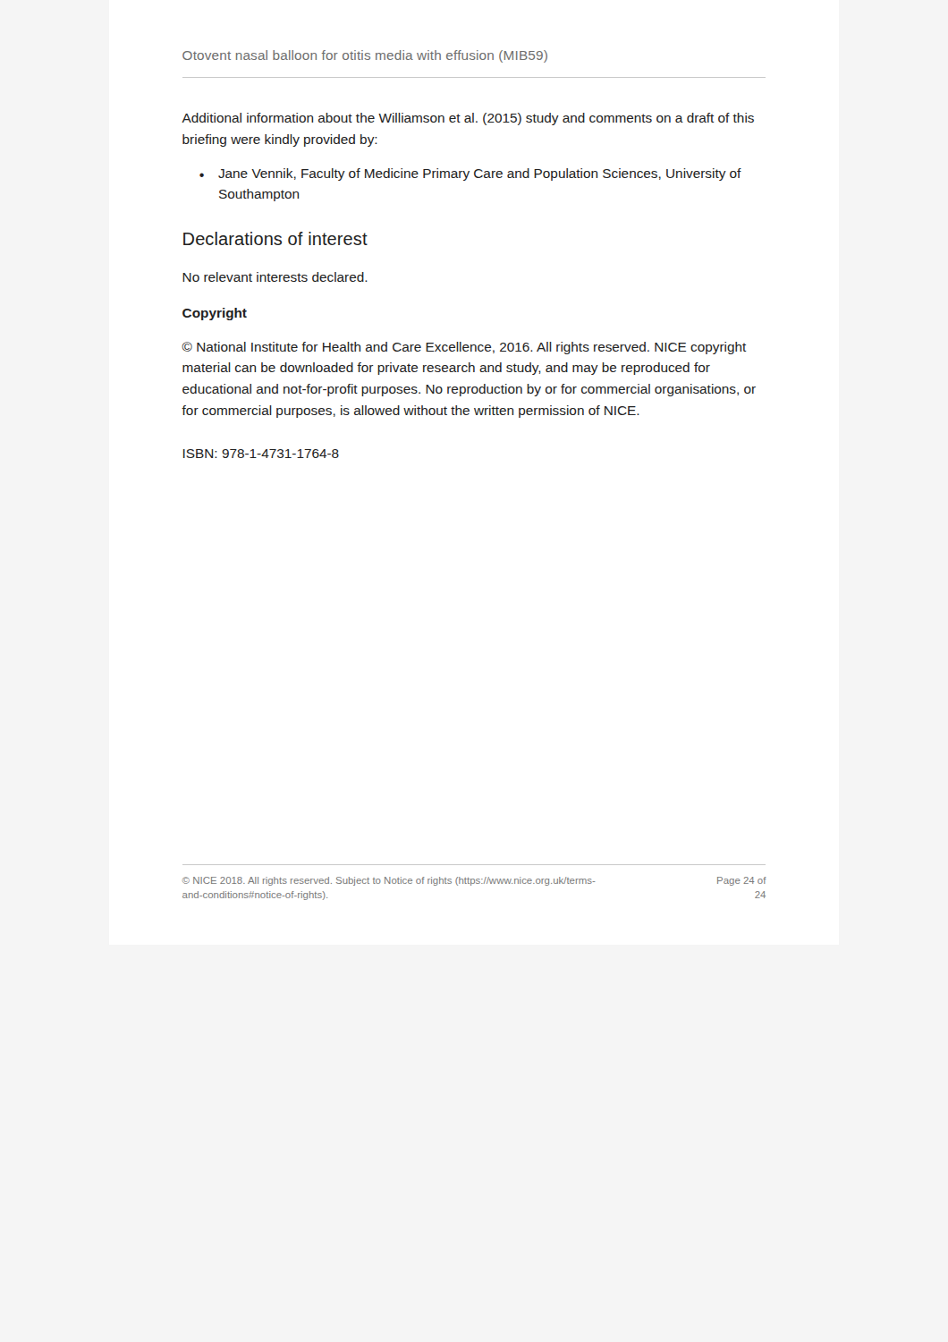Otovent nasal balloon for otitis media with effusion (MIB59)
Additional information about the Williamson et al. (2015) study and comments on a draft of this briefing were kindly provided by:
Jane Vennik, Faculty of Medicine Primary Care and Population Sciences, University of Southampton
Declarations of interest
No relevant interests declared.
Copyright
© National Institute for Health and Care Excellence, 2016. All rights reserved. NICE copyright material can be downloaded for private research and study, and may be reproduced for educational and not-for-profit purposes. No reproduction by or for commercial organisations, or for commercial purposes, is allowed without the written permission of NICE.
ISBN: 978-1-4731-1764-8
© NICE 2018. All rights reserved. Subject to Notice of rights (https://www.nice.org.uk/terms-and-conditions#notice-of-rights).
Page 24 of
24